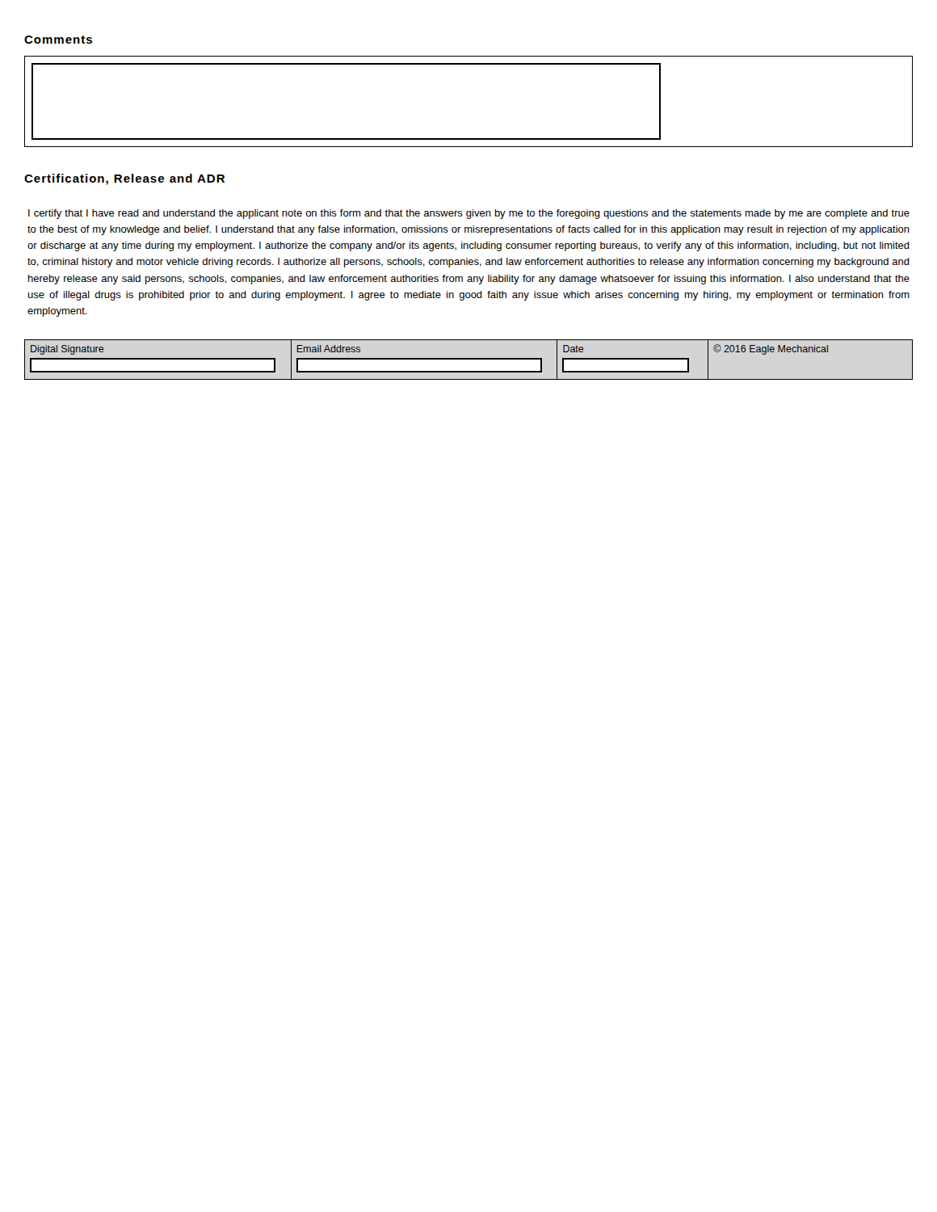Comments
Certification, Release and ADR
I certify that I have read and understand the applicant note on this form and that the answers given by me to the foregoing questions and the statements made by me are complete and true to the best of my knowledge and belief. I understand that any false information, omissions or misrepresentations of facts called for in this application may result in rejection of my application or discharge at any time during my employment. I authorize the company and/or its agents, including consumer reporting bureaus, to verify any of this information, including, but not limited to, criminal history and motor vehicle driving records. I authorize all persons, schools, companies, and law enforcement authorities to release any information concerning my background and hereby release any said persons, schools, companies, and law enforcement authorities from any liability for any damage whatsoever for issuing this information. I also understand that the use of illegal drugs is prohibited prior to and during employment. I agree to mediate in good faith any issue which arises concerning my hiring, my employment or termination from employment.
| Digital Signature | Email Address | Date | © 2016 Eagle Mechanical |